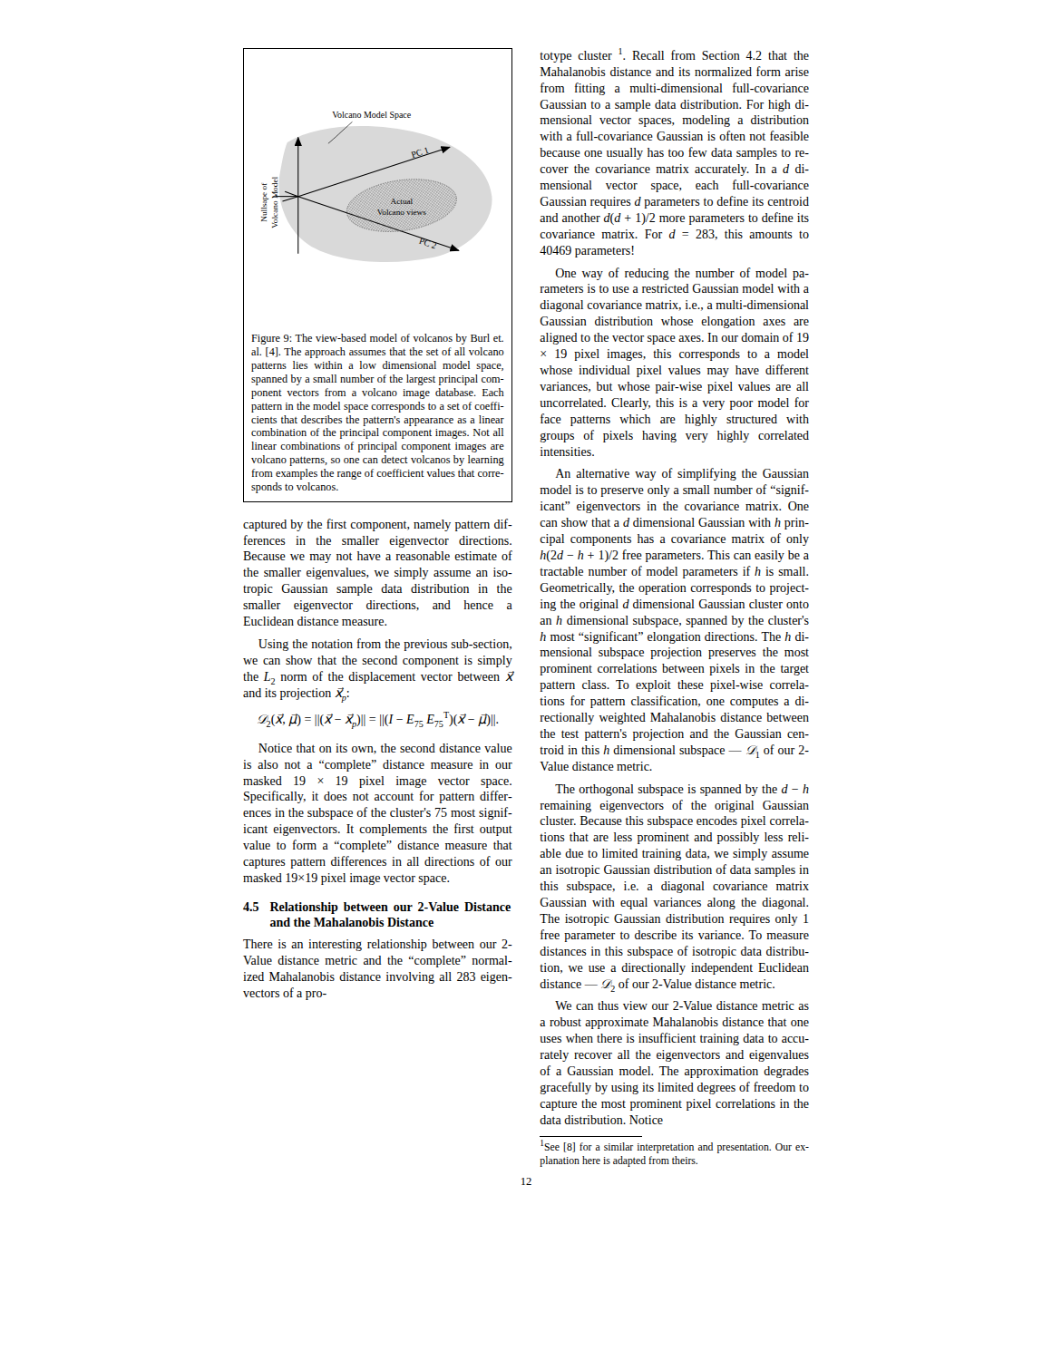Volcano Model Space Actual Volcano views PC 1 PC 2 Nullsape of Volcano Model
Figure 9: The view-based model of volcanos by Burl et. al. [4]. The approach assumes that the set of all volcano patterns lies within a low dimensional model space, spanned by a small number of the largest principal component vectors from a volcano image database. Each pattern in the model space corresponds to a set of coefficients that describes the pattern's appearance as a linear combination of the principal component images. Not all linear combinations of principal component images are volcano patterns, so one can detect volcanos by learning from examples the range of coefficient values that corresponds to volcanos.
captured by the first component, namely pattern differences in the smaller eigenvector directions. Because we may not have a reasonable estimate of the smaller eigenvalues, we simply assume an isotropic Gaussian sample data distribution in the smaller eigenvector directions, and hence a Euclidean distance measure.
Using the notation from the previous sub-section, we can show that the second component is simply the L2 norm of the displacement vector between x⃗ and its projection x⃗p:
𝒟2(x⃗, μ⃗) = ||(x⃗ − x⃗p)|| = ||(I − E75 E75T)(x⃗ − μ⃗)||.
Notice that on its own, the second distance value is also not a “complete” distance measure in our masked 19 × 19 pixel image vector space. Specifically, it does not account for pattern differences in the subspace of the cluster's 75 most significant eigenvectors. It complements the first output value to form a “complete” distance measure that captures pattern differences in all directions of our masked 19×19 pixel image vector space.
4.5 Relationship between our 2-Value Distance and the Mahalanobis Distance
There is an interesting relationship between our 2-Value distance metric and the “complete” normalized Mahalanobis distance involving all 283 eigenvectors of a pro-
totype cluster 1. Recall from Section 4.2 that the Mahalanobis distance and its normalized form arise from fitting a multi-dimensional full-covariance Gaussian to a sample data distribution. For high dimensional vector spaces, modeling a distribution with a full-covariance Gaussian is often not feasible because one usually has too few data samples to recover the covariance matrix accurately. In a d dimensional vector space, each full-covariance Gaussian requires d parameters to define its centroid and another d(d + 1)/2 more parameters to define its covariance matrix. For d = 283, this amounts to 40469 parameters!
One way of reducing the number of model parameters is to use a restricted Gaussian model with a diagonal covariance matrix, i.e., a multi-dimensional Gaussian distribution whose elongation axes are aligned to the vector space axes. In our domain of 19 × 19 pixel images, this corresponds to a model whose individual pixel values may have different variances, but whose pair-wise pixel values are all uncorrelated. Clearly, this is a very poor model for face patterns which are highly structured with groups of pixels having very highly correlated intensities.
An alternative way of simplifying the Gaussian model is to preserve only a small number of “significant” eigenvectors in the covariance matrix. One can show that a d dimensional Gaussian with h principal components has a covariance matrix of only h(2d − h + 1)/2 free parameters. This can easily be a tractable number of model parameters if h is small. Geometrically, the operation corresponds to projecting the original d dimensional Gaussian cluster onto an h dimensional subspace, spanned by the cluster's h most “significant” elongation directions. The h dimensional subspace projection preserves the most prominent correlations between pixels in the target pattern class. To exploit these pixel-wise correlations for pattern classification, one computes a directionally weighted Mahalanobis distance between the test pattern's projection and the Gaussian centroid in this h dimensional subspace — 𝒟1 of our 2-Value distance metric.
The orthogonal subspace is spanned by the d − h remaining eigenvectors of the original Gaussian cluster. Because this subspace encodes pixel correlations that are less prominent and possibly less reliable due to limited training data, we simply assume an isotropic Gaussian distribution of data samples in this subspace, i.e. a diagonal covariance matrix Gaussian with equal variances along the diagonal. The isotropic Gaussian distribution requires only 1 free parameter to describe its variance. To measure distances in this subspace of isotropic data distribution, we use a directionally independent Euclidean distance — 𝒟2 of our 2-Value distance metric.
We can thus view our 2-Value distance metric as a robust approximate Mahalanobis distance that one uses when there is insufficient training data to accurately recover all the eigenvectors and eigenvalues of a Gaussian model. The approximation degrades gracefully by using its limited degrees of freedom to capture the most prominent pixel correlations in the data distribution. Notice
1See [8] for a similar interpretation and presentation. Our explanation here is adapted from theirs.
12